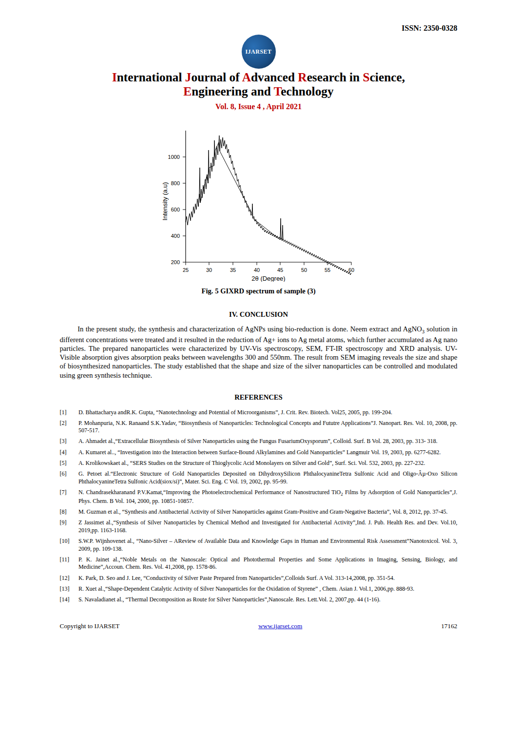ISSN: 2350-0328
International Journal of Advanced Research in Science,
Engineering and Technology
Vol. 8, Issue 4 , April 2021
200 400 600 800 1000 25 30 35 40 45 50 55 60 Intensity (a.u) 2θ (Degree)
Fig. 5 GIXRD spectrum of sample (3)
IV. CONCLUSION
In the present study, the synthesis and characterization of AgNPs using bio-reduction is done. Neem extract and AgNO3 solution in different concentrations were treated and it resulted in the reduction of Ag+ ions to Ag metal atoms, which further accumulated as Ag nano particles. The prepared nanoparticles were characterized by UV-Vis spectroscopy, SEM, FT-IR spectroscopy and XRD analysis. UV-Visible absorption gives absorption peaks between wavelengths 300 and 550nm. The result from SEM imaging reveals the size and shape of biosynthesized nanoparticles. The study established that the shape and size of the silver nanoparticles can be controlled and modulated using green synthesis technique.
REFERENCES
D. Bhattacharya andR.K. Gupta, “Nanotechnology and Potential of Microorganisms”, J. Crit. Rev. Biotech. Vol25, 2005, pp. 199-204.
P. Mohanpuria, N.K. Ranaand S.K.Yadav, “Biosynthesis of Nanoparticles: Technological Concepts and Fututre Applications”J. Nanopart. Res. Vol. 10, 2008, pp. 507-517.
A. Ahmadet al.,“Extracellular Biosynthesis of Silver Nanoparticles using the Fungus FusariumOxysporum”, Colloid. Surf. B Vol. 28, 2003, pp. 313- 318.
A. Kumaret al.., “Investigation into the Interaction between Surface-Bound Alkylamines and Gold Nanoparticles” Langmuir Vol. 19, 2003, pp. 6277-6282.
A. Krolikowskaet al., “SERS Studies on the Structure of Thioglycolic Acid Monolayers on Silver and Gold”, Surf. Sci. Vol. 532, 2003, pp. 227-232.
G. Petoet al.“Electronic Structure of Gold Nanoparticles Deposited on DihydroxySilicon PhthalocyanineTetra Sulfonic Acid and Oligo-Âµ-Oxo Silicon PhthalocyanineTetra Sulfonic Acid(siox/si)”, Mater. Sci. Eng. C Vol. 19, 2002, pp. 95-99.
N. Chandrasekharanand P.V.Kamat,“Improving the Photoelectrochemical Performance of Nanostructured TiO2 Films by Adsorption of Gold Nanoparticles”,J. Phys. Chem. B Vol. 104, 2000, pp. 10851-10857.
M. Guzman et al., “Synthesis and Antibacterial Activity of Silver Nanoparticles against Gram-Positive and Gram-Negative Bacteria”, Vol. 8, 2012, pp. 37-45.
Z Jassimet al.,“Synthesis of Silver Nanoparticles by Chemical Method and Investigated for Antibacterial Activity”,Ind. J. Pub. Health Res. and Dev. Vol.10, 2019,pp. 1163-1168.
S.W.P. Wijnhovenet al., “Nano-Silver – AReview of Available Data and Knowledge Gaps in Human and Environmental Risk Assessment”Nanotoxicol. Vol. 3, 2009, pp. 109-138.
P. K. Jainet al.,“Noble Metals on the Nanoscale: Optical and Photothermal Properties and Some Applications in Imaging, Sensing, Biology, and Medicine”,Accoun. Chem. Res. Vol. 41,2008, pp. 1578-86.
K. Park, D. Seo and J. Lee, “Conductivity of Silver Paste Prepared from Nanoparticles”,Colloids Surf. A Vol. 313-14,2008, pp. 351-54.
R. Xuet al.,“Shape-Dependent Catalytic Activity of Silver Nanoparticles for the Oxidation of Styrene” , Chem. Asian J. Vol.1, 2006,pp. 888-93.
S. Navaladianet al., “Thermal Decomposition as Route for Silver Nanoparticles”,Nanoscale. Res. Lett.Vol. 2, 2007,pp. 44 (1-16).
Copyright to IJARSET www.ijarset.com 17162